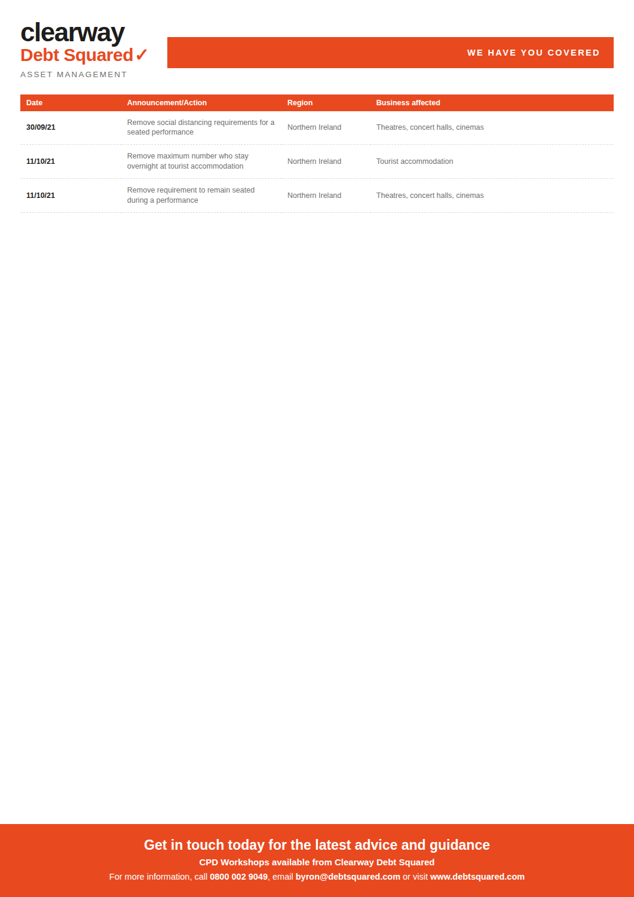clearway
Debt Squared✓
ASSET MANAGEMENT
WE HAVE YOU COVERED
| Date | Announcement/Action | Region | Business affected |
| --- | --- | --- | --- |
| 30/09/21 | Remove social distancing require­ments for a seated performance | Northern Ireland | Theatres, concert halls, cinemas |
| 11/10/21 | Remove maximum number who stay overnight at tourist accommodation | Northern Ireland | Tourist accommodation |
| 11/10/21 | Remove requirement to remain seat­ed during a performance | Northern Ireland | Theatres, concert halls, cinemas |
Get in touch today for the latest advice and guidance
CPD Workshops available from Clearway Debt Squared
For more information, call 0800 002 9049, email byron@debtsquared.com or visit www.debtsquared.com